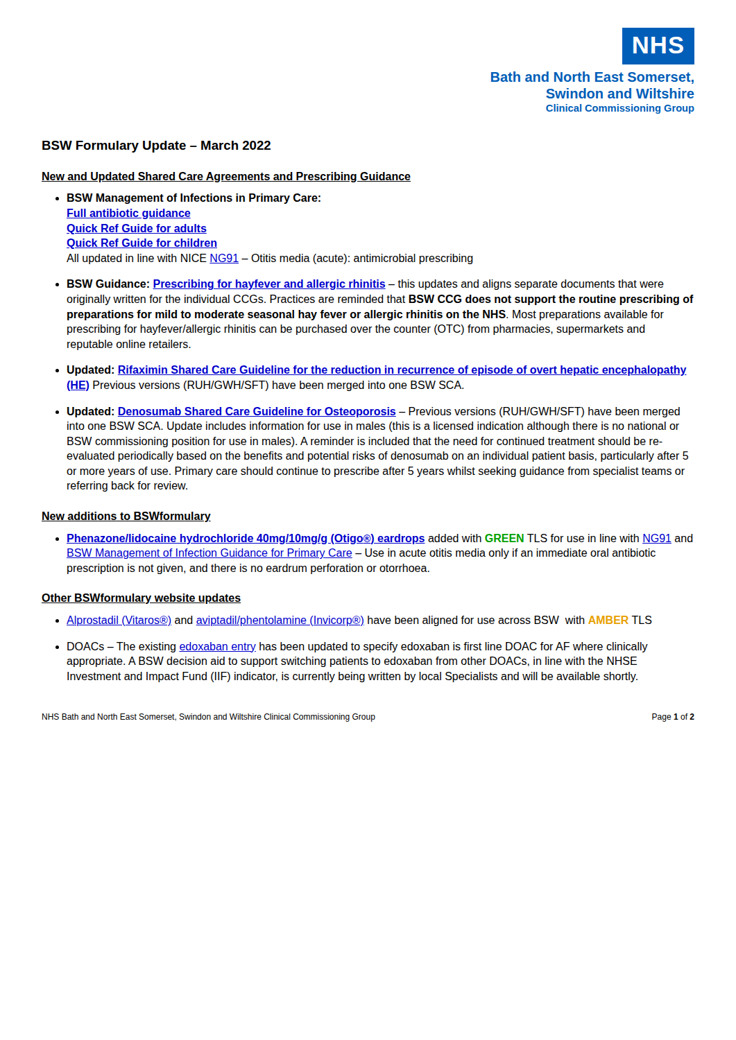NHS
Bath and North East Somerset,
Swindon and Wiltshire
Clinical Commissioning Group
BSW Formulary Update – March 2022
New and Updated Shared Care Agreements and Prescribing Guidance
BSW Management of Infections in Primary Care:
Full antibiotic guidance
Quick Ref Guide for adults
Quick Ref Guide for children
All updated in line with NICE NG91 – Otitis media (acute): antimicrobial prescribing
BSW Guidance: Prescribing for hayfever and allergic rhinitis – this updates and aligns separate documents that were originally written for the individual CCGs. Practices are reminded that BSW CCG does not support the routine prescribing of preparations for mild to moderate seasonal hay fever or allergic rhinitis on the NHS. Most preparations available for prescribing for hayfever/allergic rhinitis can be purchased over the counter (OTC) from pharmacies, supermarkets and reputable online retailers.
Updated: Rifaximin Shared Care Guideline for the reduction in recurrence of episode of overt hepatic encephalopathy (HE) Previous versions (RUH/GWH/SFT) have been merged into one BSW SCA.
Updated: Denosumab Shared Care Guideline for Osteoporosis – Previous versions (RUH/GWH/SFT) have been merged into one BSW SCA. Update includes information for use in males (this is a licensed indication although there is no national or BSW commissioning position for use in males). A reminder is included that the need for continued treatment should be re-evaluated periodically based on the benefits and potential risks of denosumab on an individual patient basis, particularly after 5 or more years of use. Primary care should continue to prescribe after 5 years whilst seeking guidance from specialist teams or referring back for review.
New additions to BSWformulary
Phenazone/lidocaine hydrochloride 40mg/10mg/g (Otigo®) eardrops added with GREEN TLS for use in line with NG91 and BSW Management of Infection Guidance for Primary Care – Use in acute otitis media only if an immediate oral antibiotic prescription is not given, and there is no eardrum perforation or otorrhoea.
Other BSWformulary website updates
Alprostadil (Vitaros®) and aviptadil/phentolamine (Invicorp®) have been aligned for use across BSW with AMBER TLS
DOACs – The existing edoxaban entry has been updated to specify edoxaban is first line DOAC for AF where clinically appropriate. A BSW decision aid to support switching patients to edoxaban from other DOACs, in line with the NHSE Investment and Impact Fund (IIF) indicator, is currently being written by local Specialists and will be available shortly.
NHS Bath and North East Somerset, Swindon and Wiltshire Clinical Commissioning Group Page 1 of 2